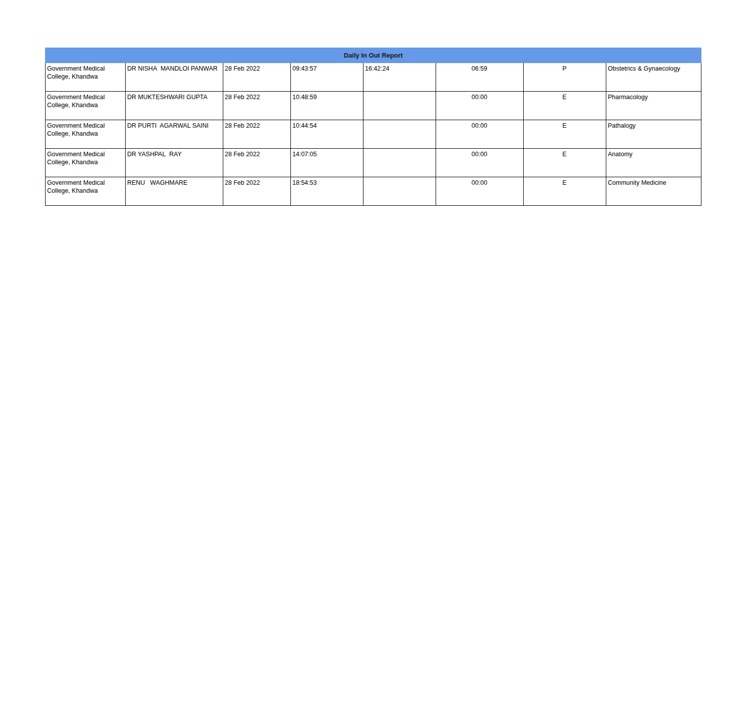| Daily In Out Report |
| --- |
| Government Medical College, Khandwa | DR NISHA MANDLOI PANWAR | 28 Feb 2022 | 09:43:57 | 16:42:24 | 06:59 | P | Obstetrics & Gynaecology |
| Government Medical College, Khandwa | DR MUKTESHWARI GUPTA | 28 Feb 2022 | 10:48:59 | | 00:00 | E | Pharmacology |
| Government Medical College, Khandwa | DR PURTI AGARWAL SAINI | 28 Feb 2022 | 10:44:54 | | 00:00 | E | Pathalogy |
| Government Medical College, Khandwa | DR YASHPAL RAY | 28 Feb 2022 | 14:07:05 | | 00:00 | E | Anatomy |
| Government Medical College, Khandwa | RENU WAGHMARE | 28 Feb 2022 | 18:54:53 | | 00:00 | E | Community Medicine |